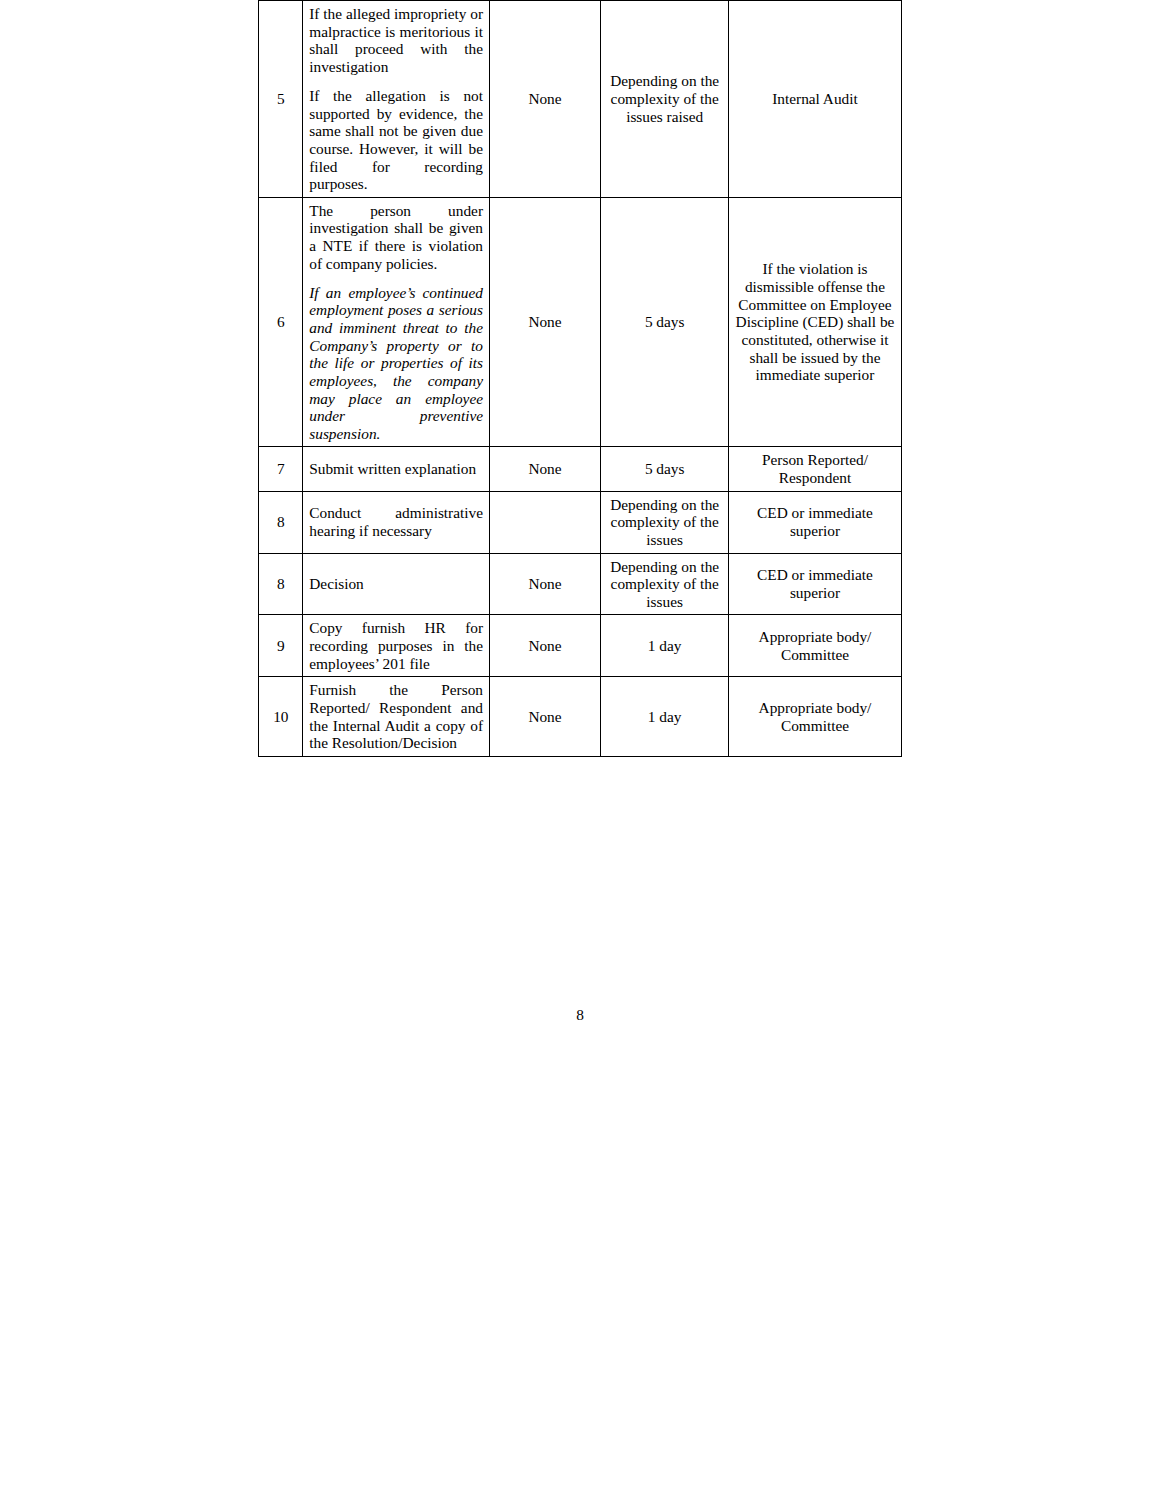| 5 | If the alleged impropriety or malpractice is meritorious it shall proceed with the investigation If the allegation is not supported by evidence, the same shall not be given due course. However, it will be filed for recording purposes. | None | Depending on the complexity of the issues raised | Internal Audit |
| 6 | The person under investigation shall be given a NTE if there is violation of company policies. If an employee’s continued employment poses a serious and imminent threat to the Company’s property or to the life or properties of its employees, the company may place an employee under preventive suspension. | None | 5 days | If the violation is dismissible offense the Committee on Employee Discipline (CED) shall be constituted, otherwise it shall be issued by the immediate superior |
| 7 | Submit written explanation | None | 5 days | Person Reported/ Respondent |
| 8 | Conduct administrative hearing if necessary | | Depending on the complexity of the issues | CED or immediate superior |
| 8 | Decision | None | Depending on the complexity of the issues | CED or immediate superior |
| 9 | Copy furnish HR for recording purposes in the employees’ 201 file | None | 1 day | Appropriate body/ Committee |
| 10 | Furnish the Person Reported/ Respondent and the Internal Audit a copy of the Resolution/Decision | None | 1 day | Appropriate body/ Committee |
8